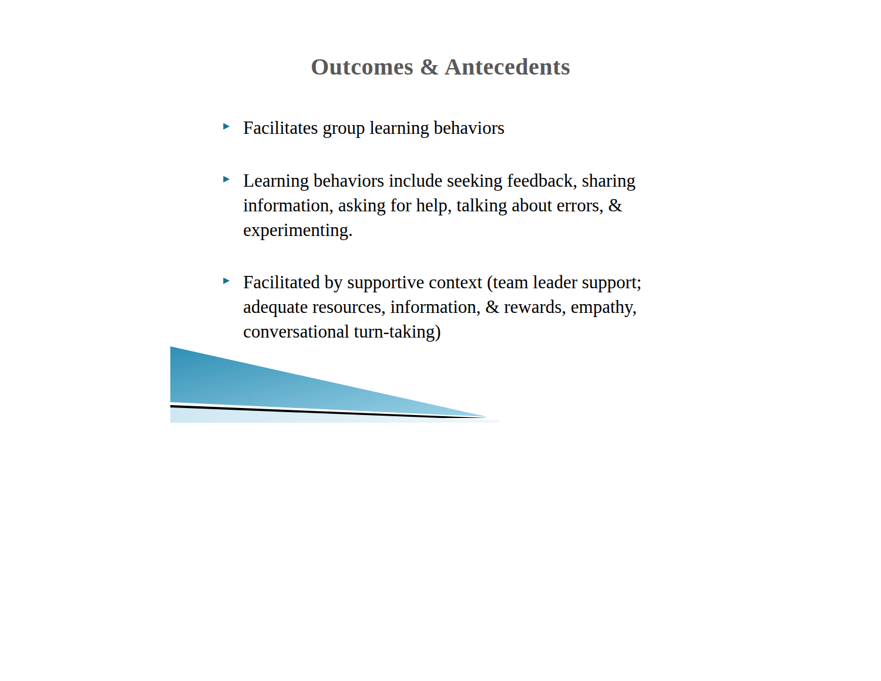Outcomes & Antecedents
Facilitates group learning behaviors
Learning behaviors include seeking feedback, sharing information, asking for help, talking about errors, & experimenting.
Facilitated by supportive context (team leader support; adequate resources, information, & rewards, empathy, conversational turn-taking)